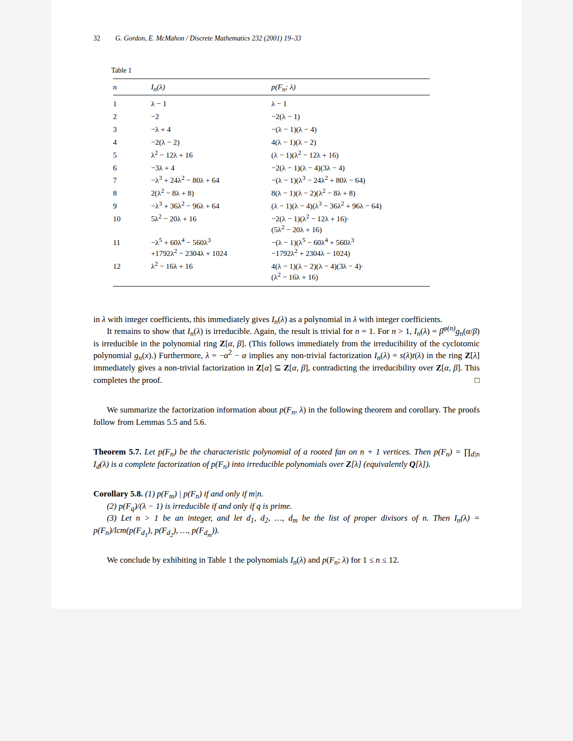32 G. Gordon, E. McMahon / Discrete Mathematics 232 (2001) 19–33
Table 1
| n | I n (λ) | p(F n ; λ) |
| --- | --- | --- |
| 1 | λ − 1 | λ − 1 |
| 2 | −2 | −2(λ − 1) |
| 3 | −λ + 4 | −(λ − 1)(λ − 4) |
| 4 | −2(λ − 2) | 4(λ − 1)(λ − 2) |
| 5 | λ 2 − 12λ + 16 | (λ − 1)(λ 2 − 12λ + 16) |
| 6 | −3λ + 4 | −2(λ − 1)(λ − 4)(3λ − 4) |
| 7 | −λ 3 + 24λ 2 − 80λ + 64 | −(λ − 1)(λ 3 − 24λ 2 + 80λ − 64) |
| 8 | 2(λ 2 − 8λ + 8) | 8(λ − 1)(λ − 2)(λ 2 − 8λ + 8) |
| 9 | −λ 3 + 36λ 2 − 96λ + 64 | (λ − 1)(λ − 4)(λ 3 − 36λ 2 + 96λ − 64) |
| 10 | 5λ 2 − 20λ + 16 | −2(λ − 1)(λ 2 − 12λ + 16)· (5λ 2 − 20λ + 16) |
| 11 | −λ 5 + 60λ 4 − 560λ 3 +1792λ 2 − 2304λ + 1024 | −(λ − 1)(λ 5 − 60λ 4 + 560λ 3 −1792λ 2 + 2304λ − 1024) |
| 12 | λ 2 − 16λ + 16 | 4(λ − 1)(λ − 2)(λ − 4)(3λ − 4)· (λ 2 − 16λ + 16) |
in λ with integer coefficients, this immediately gives In(λ) as a polynomial in λ with integer coefficients.
It remains to show that In(λ) is irreducible. Again, the result is trivial for n = 1. For n > 1, In(λ) = βφ(n)gn(α/β) is irreducible in the polynomial ring Z[α, β]. (This follows immediately from the irreducibility of the cyclotomic polynomial gn(x).) Furthermore, λ = −α2 − α implies any non-trivial factorization In(λ) = s(λ)t(λ) in the ring Z[λ] immediately gives a non-trivial factorization in Z[α] ⊆ Z[α, β], contradicting the irreducibility over Z[α, β]. This completes the proof. □
We summarize the factorization information about p(Fn, λ) in the following theorem and corollary. The proofs follow from Lemmas 5.5 and 5.6.
Theorem 5.7. Let p(Fn) be the characteristic polynomial of a rooted fan on n + 1 vertices. Then p(Fn) = ∏d|n Id(λ) is a complete factorization of p(Fn) into irreducible polynomials over Z[λ] (equivalently Q[λ]).
Corollary 5.8. (1) p(Fm) | p(Fn) if and only if m|n.
(2) p(Fq)/(λ − 1) is irreducible if and only if q is prime.
(3) Let n > 1 be an integer, and let d1, d2, …, dm be the list of proper divisors of n. Then In(λ) = p(Fn)/lcm(p(Fd1), p(Fd2), …, p(Fdm)).
We conclude by exhibiting in Table 1 the polynomials In(λ) and p(Fn; λ) for 1 ≤ n ≤ 12.